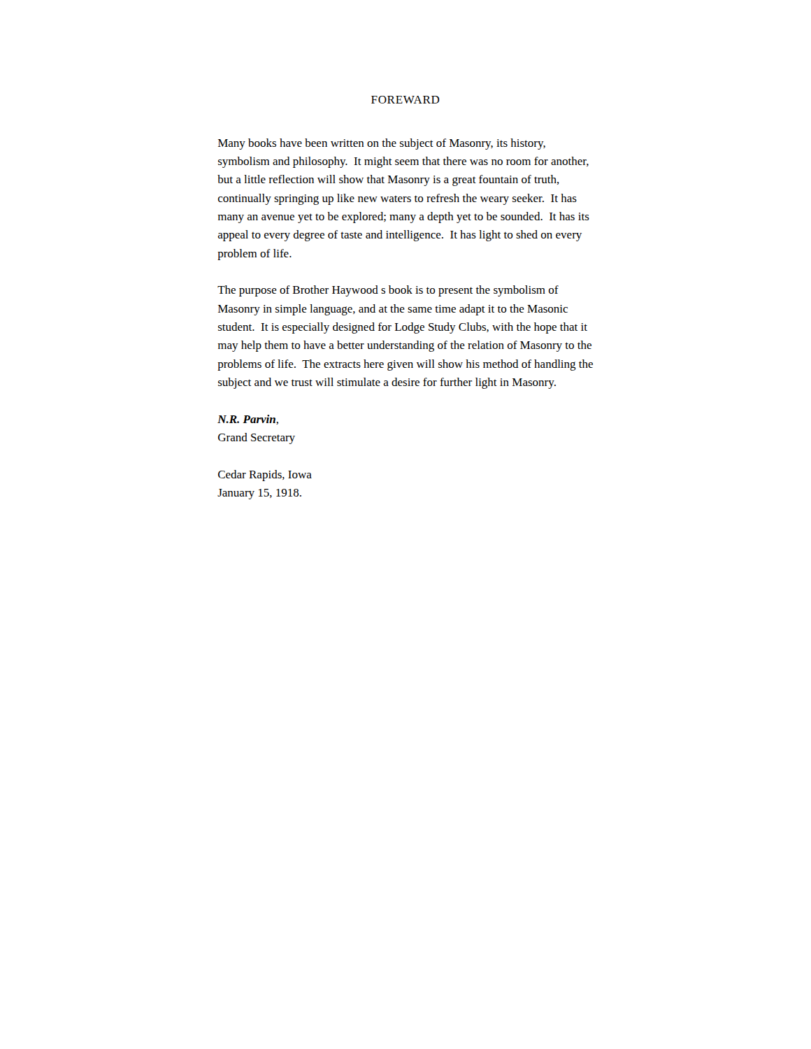FOREWARD
Many books have been written on the subject of Masonry, its history, symbolism and philosophy. It might seem that there was no room for another, but a little reflection will show that Masonry is a great fountain of truth, continually springing up like new waters to refresh the weary seeker. It has many an avenue yet to be explored; many a depth yet to be sounded. It has its appeal to every degree of taste and intelligence. It has light to shed on every problem of life.
The purpose of Brother Haywood s book is to present the symbolism of Masonry in simple language, and at the same time adapt it to the Masonic student. It is especially designed for Lodge Study Clubs, with the hope that it may help them to have a better understanding of the relation of Masonry to the problems of life. The extracts here given will show his method of handling the subject and we trust will stimulate a desire for further light in Masonry.
N.R. Parvin,
Grand Secretary
Cedar Rapids, Iowa
January 15, 1918.